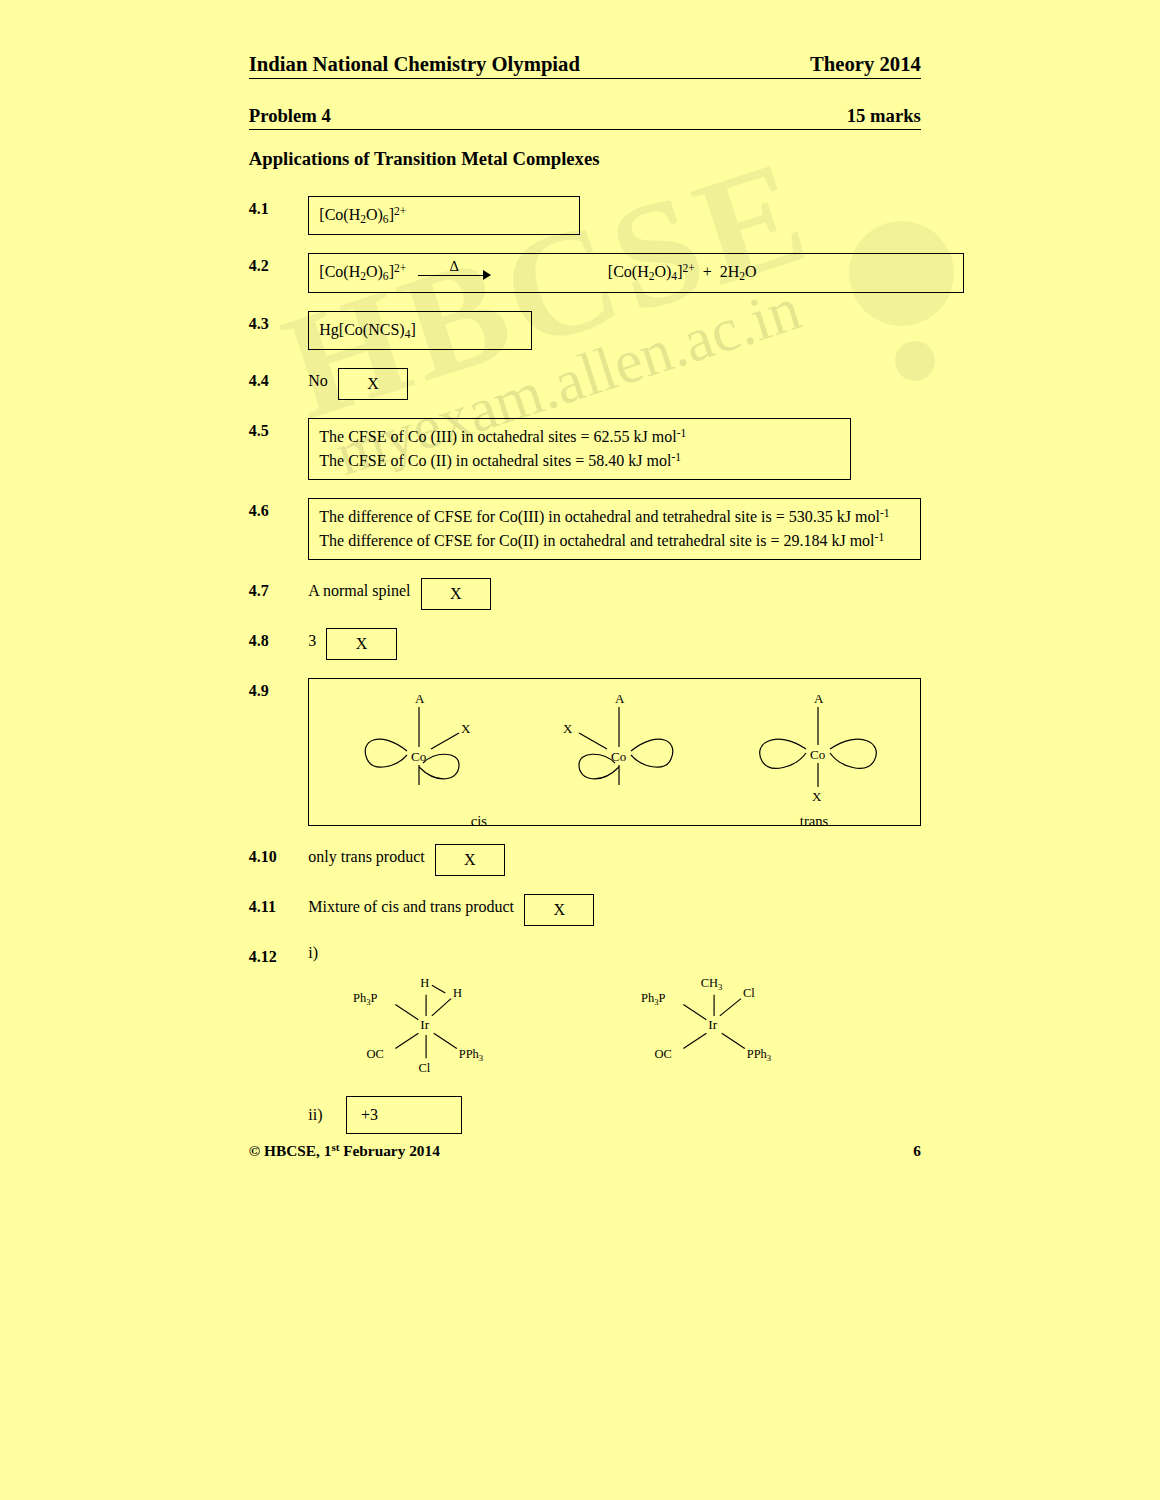HBCSE
myexam.allen.ac.in
Indian National Chemistry Olympiad Theory 2014
Problem 4 15 marks
Applications of Transition Metal Complexes
4.1
[Co(H2O)6]2+
4.2
[Co(H2O)6]2+ Δ [Co(H2O)4]2+ + 2H2O
4.3
Hg[Co(NCS)4]
4.4
No X
4.5
The CFSE of Co (III) in octahedral sites = 62.55 kJ mol-1
The CFSE of Co (II) in octahedral sites = 58.40 kJ mol-1
4.6
The difference of CFSE for Co(III) in octahedral and tetrahedral site is = 530.35 kJ mol-1
The difference of CFSE for Co(II) in octahedral and tetrahedral site is = 29.184 kJ mol-1
4.7
A normal spinel X
4.8
3 X
4.9
A Co X
cis
A Co X
A Co X
trans
4.10
only trans product X
4.11
Mixture of cis and trans product X
4.12
i)
Ir H H Ph3P OC PPh3 Cl Ir CH3 Cl Ph3P OC PPh3
ii) +3
© HBCSE, 1st February 2014 6